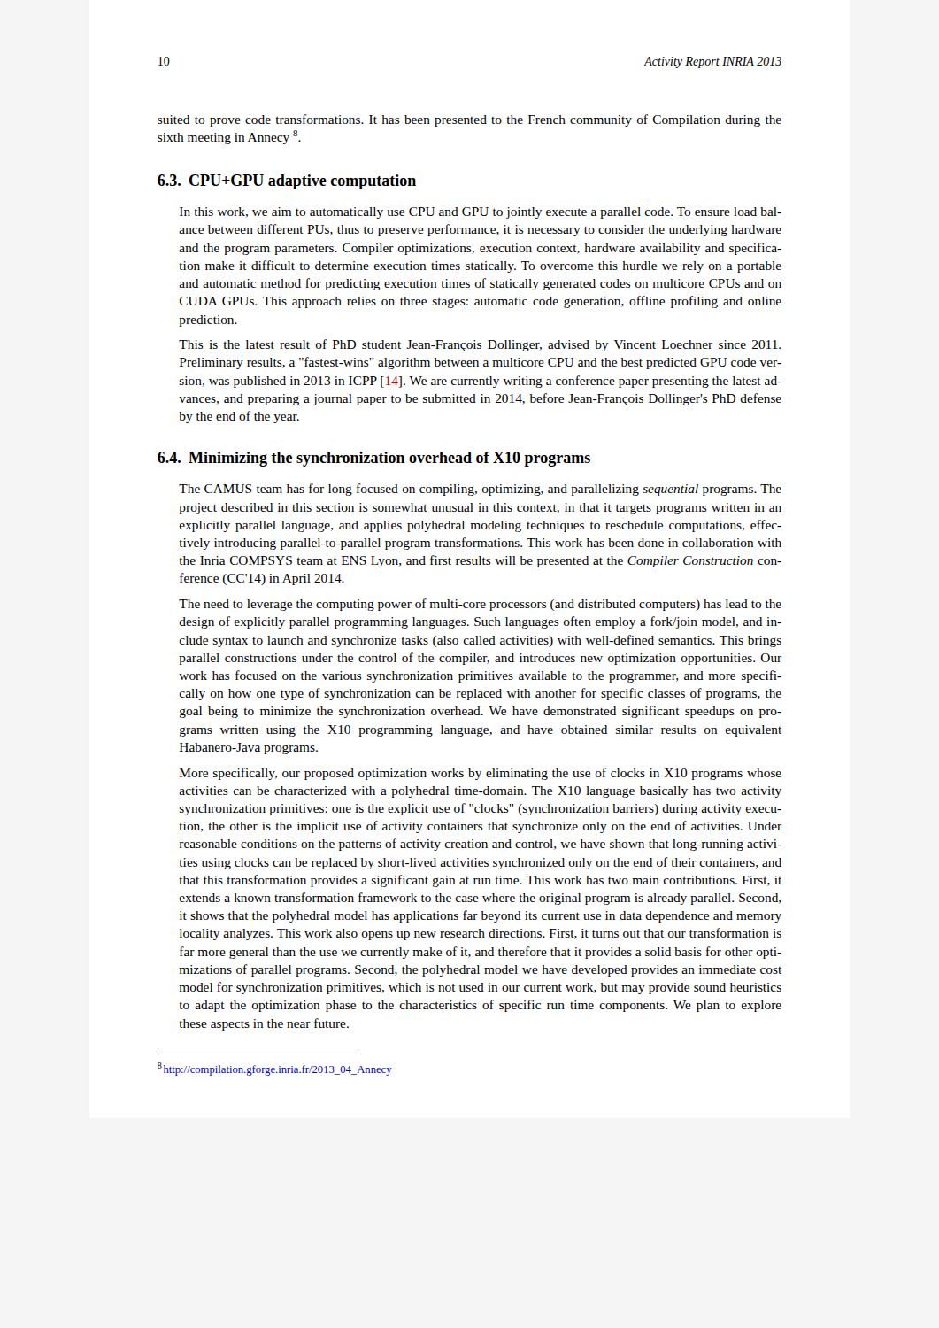10 Activity Report INRIA 2013
suited to prove code transformations. It has been presented to the French community of Compilation during the sixth meeting in Annecy 8.
6.3. CPU+GPU adaptive computation
In this work, we aim to automatically use CPU and GPU to jointly execute a parallel code. To ensure load balance between different PUs, thus to preserve performance, it is necessary to consider the underlying hardware and the program parameters. Compiler optimizations, execution context, hardware availability and specification make it difficult to determine execution times statically. To overcome this hurdle we rely on a portable and automatic method for predicting execution times of statically generated codes on multicore CPUs and on CUDA GPUs. This approach relies on three stages: automatic code generation, offline profiling and online prediction.
This is the latest result of PhD student Jean-François Dollinger, advised by Vincent Loechner since 2011. Preliminary results, a "fastest-wins" algorithm between a multicore CPU and the best predicted GPU code version, was published in 2013 in ICPP [14]. We are currently writing a conference paper presenting the latest advances, and preparing a journal paper to be submitted in 2014, before Jean-François Dollinger's PhD defense by the end of the year.
6.4. Minimizing the synchronization overhead of X10 programs
The CAMUS team has for long focused on compiling, optimizing, and parallelizing sequential programs. The project described in this section is somewhat unusual in this context, in that it targets programs written in an explicitly parallel language, and applies polyhedral modeling techniques to reschedule computations, effectively introducing parallel-to-parallel program transformations. This work has been done in collaboration with the Inria COMPSYS team at ENS Lyon, and first results will be presented at the Compiler Construction conference (CC'14) in April 2014.
The need to leverage the computing power of multi-core processors (and distributed computers) has lead to the design of explicitly parallel programming languages. Such languages often employ a fork/join model, and include syntax to launch and synchronize tasks (also called activities) with well-defined semantics. This brings parallel constructions under the control of the compiler, and introduces new optimization opportunities. Our work has focused on the various synchronization primitives available to the programmer, and more specifically on how one type of synchronization can be replaced with another for specific classes of programs, the goal being to minimize the synchronization overhead. We have demonstrated significant speedups on programs written using the X10 programming language, and have obtained similar results on equivalent Habanero-Java programs.
More specifically, our proposed optimization works by eliminating the use of clocks in X10 programs whose activities can be characterized with a polyhedral time-domain. The X10 language basically has two activity synchronization primitives: one is the explicit use of "clocks" (synchronization barriers) during activity execution, the other is the implicit use of activity containers that synchronize only on the end of activities. Under reasonable conditions on the patterns of activity creation and control, we have shown that long-running activities using clocks can be replaced by short-lived activities synchronized only on the end of their containers, and that this transformation provides a significant gain at run time. This work has two main contributions. First, it extends a known transformation framework to the case where the original program is already parallel. Second, it shows that the polyhedral model has applications far beyond its current use in data dependence and memory locality analyzes. This work also opens up new research directions. First, it turns out that our transformation is far more general than the use we currently make of it, and therefore that it provides a solid basis for other optimizations of parallel programs. Second, the polyhedral model we have developed provides an immediate cost model for synchronization primitives, which is not used in our current work, but may provide sound heuristics to adapt the optimization phase to the characteristics of specific run time components. We plan to explore these aspects in the near future.
8 http://compilation.gforge.inria.fr/2013_04_Annecy